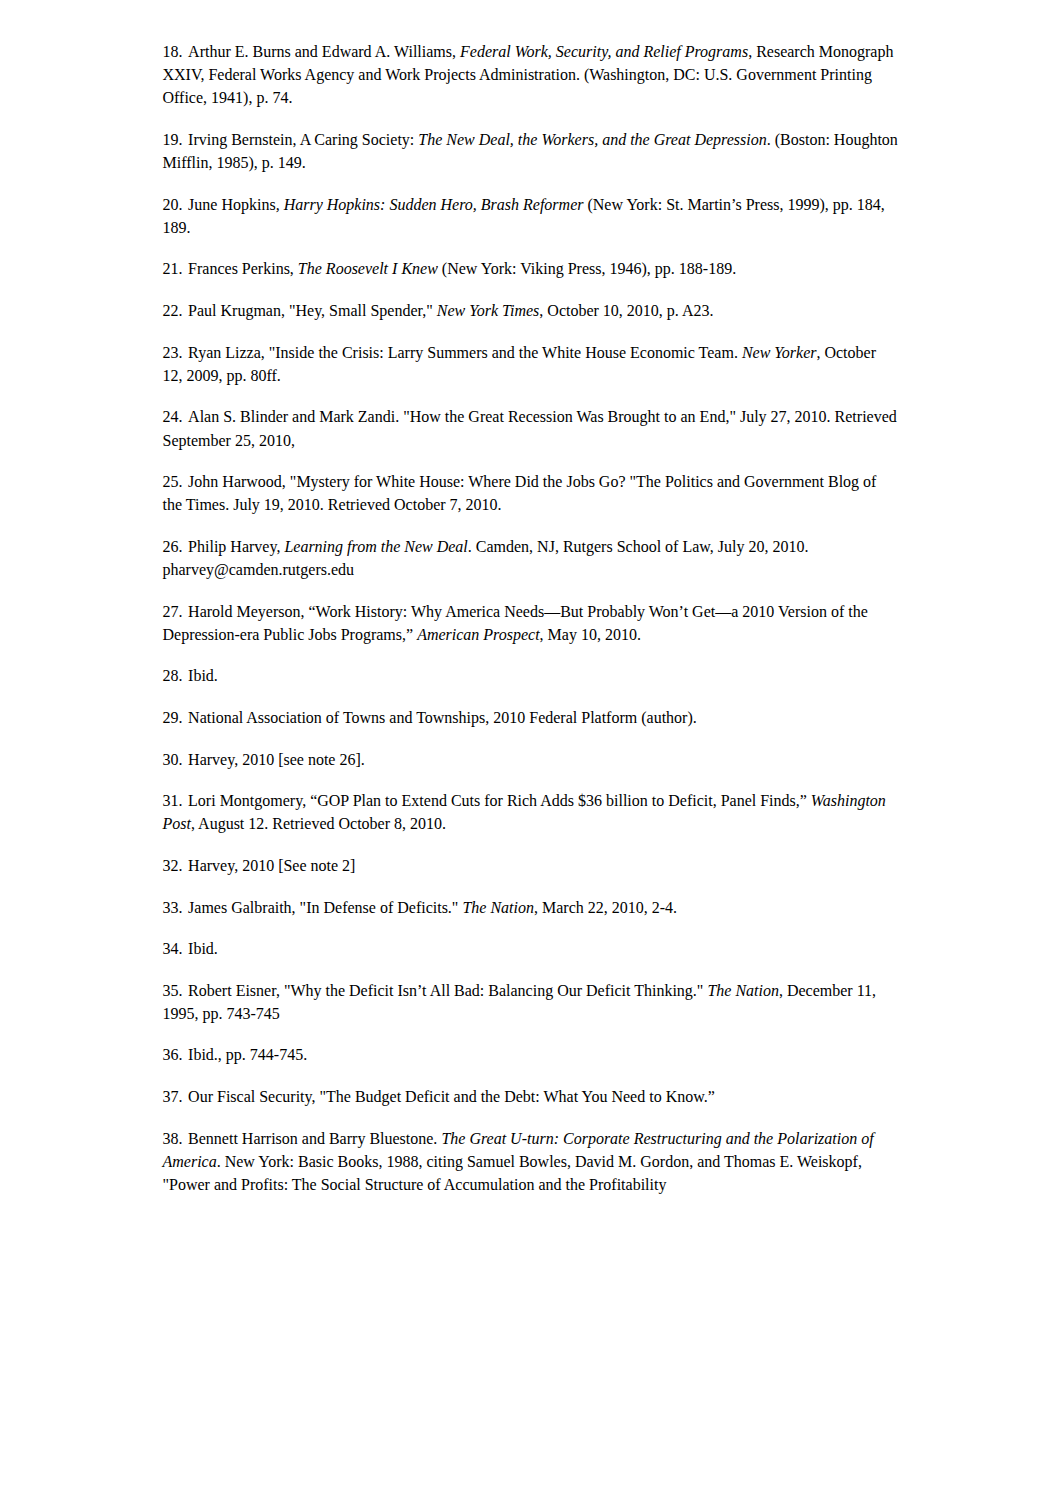18. Arthur E. Burns and Edward A. Williams, Federal Work, Security, and Relief Programs, Research Monograph XXIV, Federal Works Agency and Work Projects Administration. (Washington, DC: U.S. Government Printing Office, 1941), p. 74.
19. Irving Bernstein, A Caring Society: The New Deal, the Workers, and the Great Depression. (Boston: Houghton Mifflin, 1985), p. 149.
20. June Hopkins, Harry Hopkins: Sudden Hero, Brash Reformer (New York: St. Martin’s Press, 1999), pp. 184, 189.
21. Frances Perkins, The Roosevelt I Knew (New York: Viking Press, 1946), pp. 188-189.
22. Paul Krugman, "Hey, Small Spender," New York Times, October 10, 2010, p. A23.
23. Ryan Lizza, "Inside the Crisis: Larry Summers and the White House Economic Team. New Yorker, October 12, 2009, pp. 80ff.
24. Alan S. Blinder and Mark Zandi. "How the Great Recession Was Brought to an End," July 27, 2010. Retrieved September 25, 2010,
25. John Harwood, "Mystery for White House: Where Did the Jobs Go? "The Politics and Government Blog of the Times. July 19, 2010. Retrieved October 7, 2010.
26. Philip Harvey, Learning from the New Deal. Camden, NJ, Rutgers School of Law, July 20, 2010. pharvey@camden.rutgers.edu
27. Harold Meyerson, “Work History: Why America Needs—But Probably Won’t Get—a 2010 Version of the Depression-era Public Jobs Programs,” American Prospect, May 10, 2010.
28. Ibid.
29. National Association of Towns and Townships, 2010 Federal Platform (author).
30. Harvey, 2010 [see note 26].
31. Lori Montgomery, “GOP Plan to Extend Cuts for Rich Adds $36 billion to Deficit, Panel Finds,” Washington Post, August 12. Retrieved October 8, 2010.
32. Harvey, 2010 [See note 2]
33. James Galbraith, "In Defense of Deficits." The Nation, March 22, 2010, 2-4.
34. Ibid.
35. Robert Eisner, "Why the Deficit Isn’t All Bad: Balancing Our Deficit Thinking." The Nation, December 11, 1995, pp. 743-745
36. Ibid., pp. 744-745.
37. Our Fiscal Security, "The Budget Deficit and the Debt: What You Need to Know.”
38. Bennett Harrison and Barry Bluestone. The Great U-turn: Corporate Restructuring and the Polarization of America. New York: Basic Books, 1988, citing Samuel Bowles, David M. Gordon, and Thomas E. Weiskopf, "Power and Profits: The Social Structure of Accumulation and the Profitability